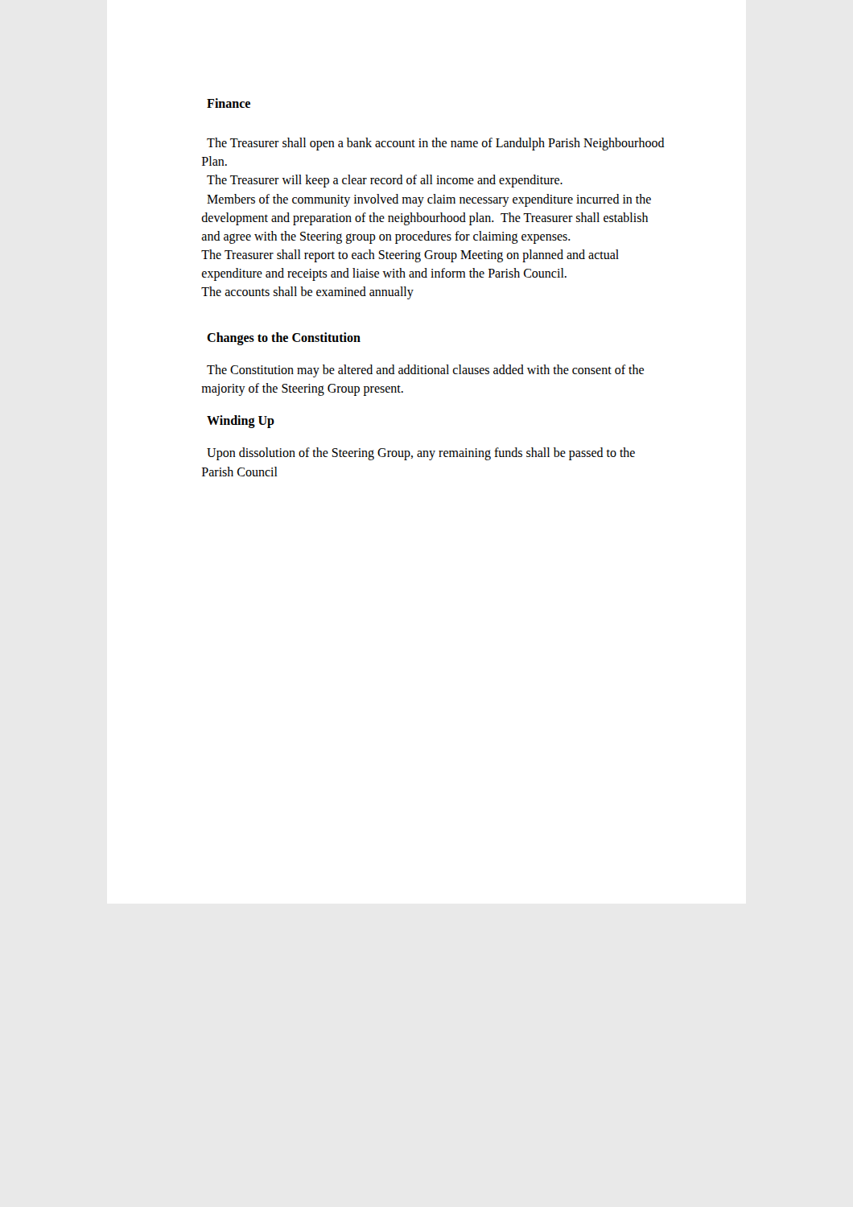Finance
The Treasurer shall open a bank account in the name of Landulph Parish Neighbourhood Plan.
The Treasurer will keep a clear record of all income and expenditure.
Members of the community involved may claim necessary expenditure incurred in the development and preparation of the neighbourhood plan. The Treasurer shall establish and agree with the Steering group on procedures for claiming expenses.
The Treasurer shall report to each Steering Group Meeting on planned and actual expenditure and receipts and liaise with and inform the Parish Council.
The accounts shall be examined annually
Changes to the Constitution
The Constitution may be altered and additional clauses added with the consent of the majority of the Steering Group present.
Winding Up
Upon dissolution of the Steering Group, any remaining funds shall be passed to the Parish Council